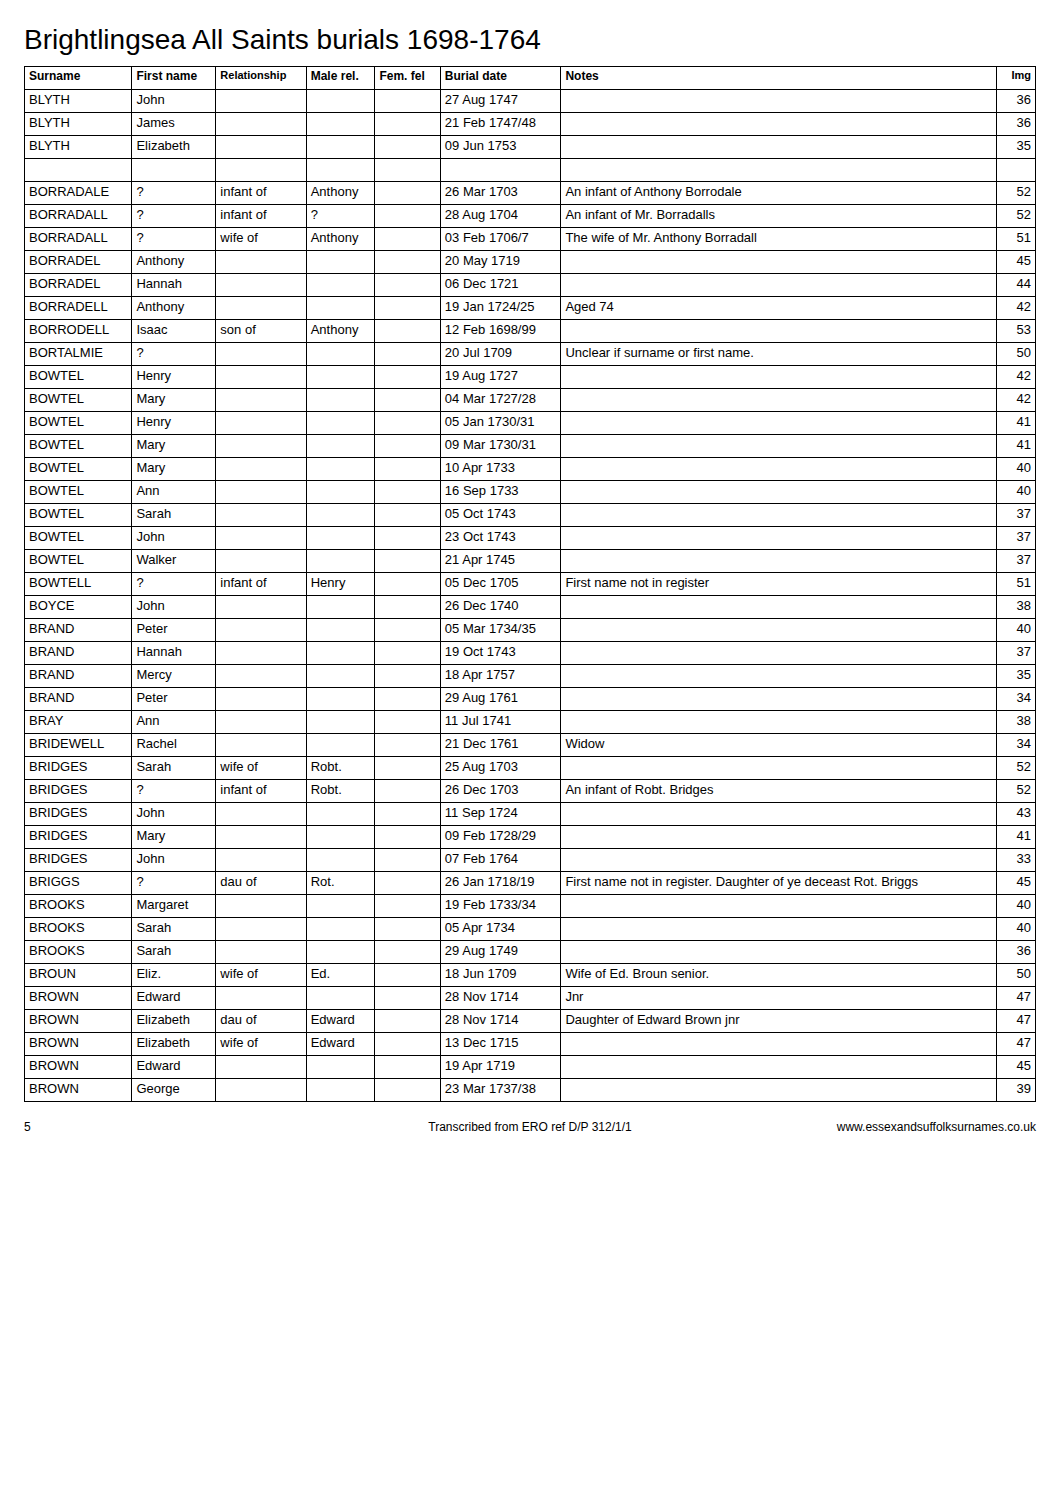Brightlingsea All Saints burials 1698-1764
| Surname | First name | Relationship | Male rel. | Fem. fel | Burial date | Notes | Img |
| --- | --- | --- | --- | --- | --- | --- | --- |
| BLYTH | John | | | | 27 Aug 1747 | | 36 |
| BLYTH | James | | | | 21 Feb 1747/48 | | 36 |
| BLYTH | Elizabeth | | | | 09 Jun 1753 | | 35 |
| BORRADALE | ? | infant of | Anthony | | 26 Mar 1703 | An infant of Anthony Borrodale | 52 |
| BORRADALL | ? | infant of | ? | | 28 Aug 1704 | An infant of Mr. Borradalls | 52 |
| BORRADALL | ? | wife of | Anthony | | 03 Feb 1706/7 | The wife of Mr. Anthony Borradall | 51 |
| BORRADEL | Anthony | | | | 20 May 1719 | | 45 |
| BORRADEL | Hannah | | | | 06 Dec 1721 | | 44 |
| BORRADELL | Anthony | | | | 19 Jan 1724/25 | Aged 74 | 42 |
| BORRODELL | Isaac | son of | Anthony | | 12 Feb 1698/99 | | 53 |
| BORTALMIE | ? | | | | 20 Jul 1709 | Unclear if surname or first name. | 50 |
| BOWTEL | Henry | | | | 19 Aug 1727 | | 42 |
| BOWTEL | Mary | | | | 04 Mar 1727/28 | | 42 |
| BOWTEL | Henry | | | | 05 Jan 1730/31 | | 41 |
| BOWTEL | Mary | | | | 09 Mar 1730/31 | | 41 |
| BOWTEL | Mary | | | | 10 Apr 1733 | | 40 |
| BOWTEL | Ann | | | | 16 Sep 1733 | | 40 |
| BOWTEL | Sarah | | | | 05 Oct 1743 | | 37 |
| BOWTEL | John | | | | 23 Oct 1743 | | 37 |
| BOWTEL | Walker | | | | 21 Apr 1745 | | 37 |
| BOWTELL | ? | infant of | Henry | | 05 Dec 1705 | First name not in register | 51 |
| BOYCE | John | | | | 26 Dec 1740 | | 38 |
| BRAND | Peter | | | | 05 Mar 1734/35 | | 40 |
| BRAND | Hannah | | | | 19 Oct 1743 | | 37 |
| BRAND | Mercy | | | | 18 Apr 1757 | | 35 |
| BRAND | Peter | | | | 29 Aug 1761 | | 34 |
| BRAY | Ann | | | | 11 Jul 1741 | | 38 |
| BRIDEWELL | Rachel | | | | 21 Dec 1761 | Widow | 34 |
| BRIDGES | Sarah | wife of | Robt. | | 25 Aug 1703 | | 52 |
| BRIDGES | ? | infant of | Robt. | | 26 Dec 1703 | An infant of Robt. Bridges | 52 |
| BRIDGES | John | | | | 11 Sep 1724 | | 43 |
| BRIDGES | Mary | | | | 09 Feb 1728/29 | | 41 |
| BRIDGES | John | | | | 07 Feb 1764 | | 33 |
| BRIGGS | ? | dau of | Rot. | | 26 Jan 1718/19 | First name not in register. Daughter of ye deceast Rot. Briggs | 45 |
| BROOKS | Margaret | | | | 19 Feb 1733/34 | | 40 |
| BROOKS | Sarah | | | | 05 Apr 1734 | | 40 |
| BROOKS | Sarah | | | | 29 Aug 1749 | | 36 |
| BROUN | Eliz. | wife of | Ed. | | 18 Jun 1709 | Wife of Ed. Broun senior. | 50 |
| BROWN | Edward | | | | 28 Nov 1714 | Jnr | 47 |
| BROWN | Elizabeth | dau of | Edward | | 28 Nov 1714 | Daughter of Edward Brown jnr | 47 |
| BROWN | Elizabeth | wife of | Edward | | 13 Dec 1715 | | 47 |
| BROWN | Edward | | | | 19 Apr 1719 | | 45 |
| BROWN | George | | | | 23 Mar 1737/38 | | 39 |
5 Transcribed from ERO ref D/P 312/1/1 www.essexandsuffolksurnames.co.uk